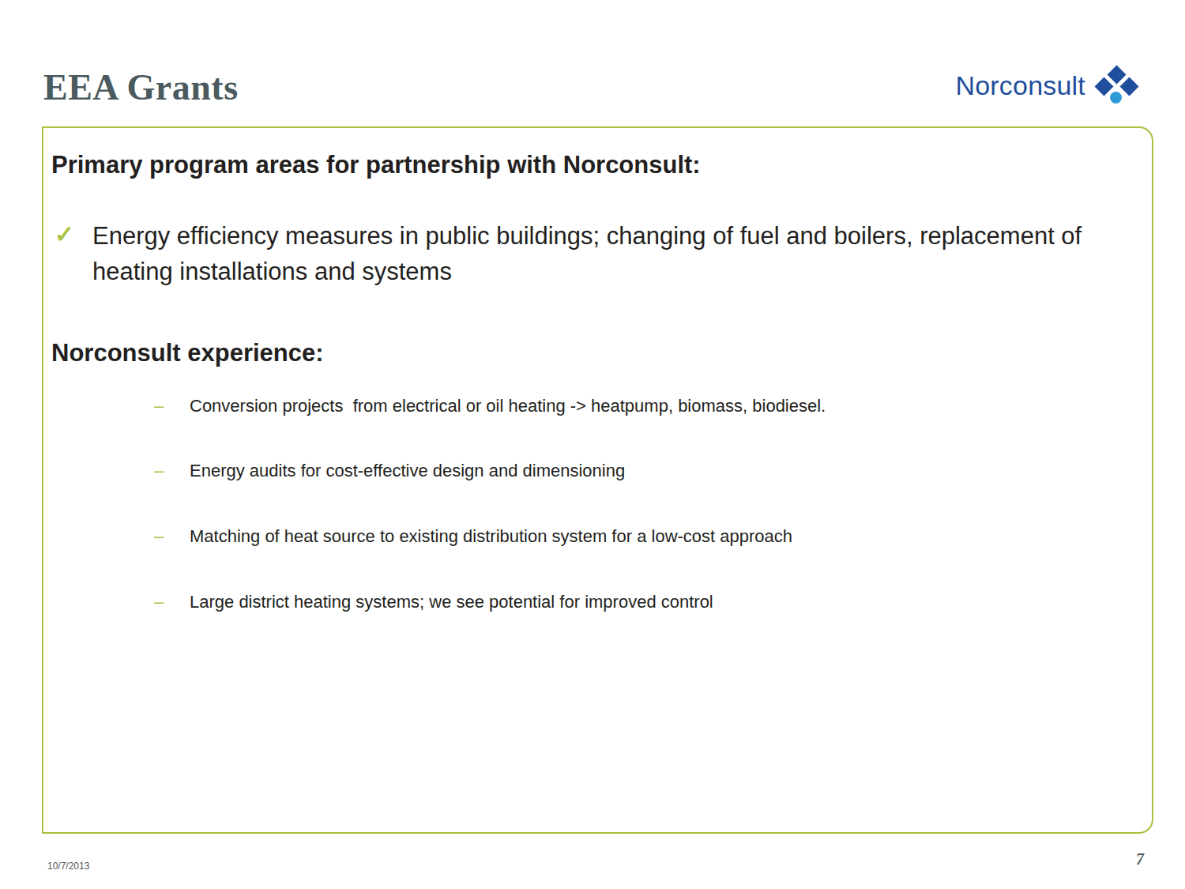EEA Grants
Norconsult
Primary program areas for partnership with Norconsult:
Energy efficiency measures in public buildings; changing of fuel and boilers, replacement of heating installations and systems
Norconsult experience:
Conversion projects from electrical or oil heating -> heatpump, biomass, biodiesel.
Energy audits for cost-effective design and dimensioning
Matching of heat source to existing distribution system for a low-cost approach
Large district heating systems; we see potential for improved control
10/7/2013
7